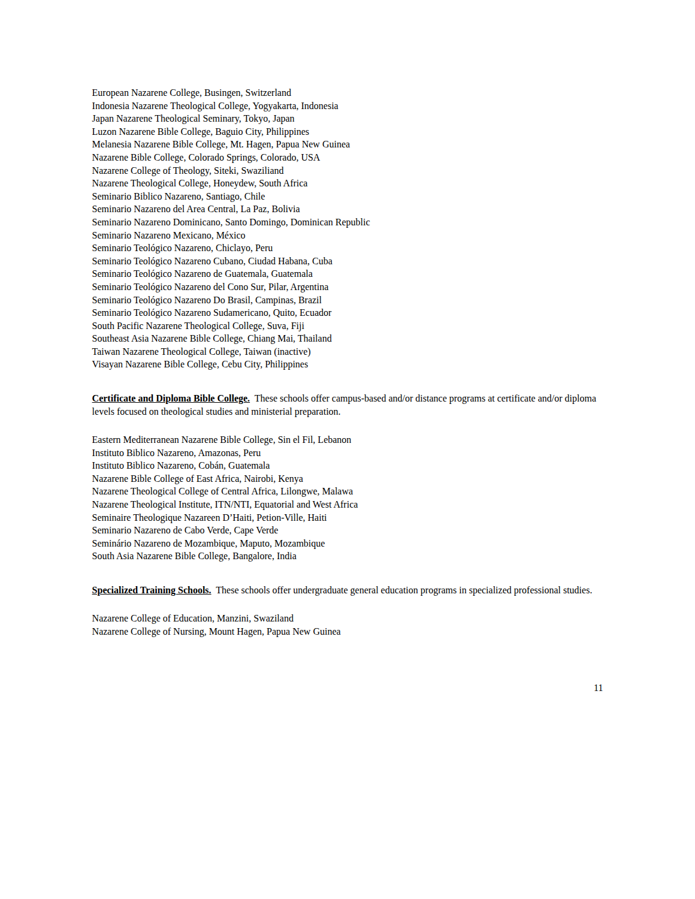European Nazarene College, Busingen, Switzerland
Indonesia Nazarene Theological College, Yogyakarta, Indonesia
Japan Nazarene Theological Seminary, Tokyo, Japan
Luzon Nazarene Bible College, Baguio City, Philippines
Melanesia Nazarene Bible College, Mt. Hagen, Papua New Guinea
Nazarene Bible College, Colorado Springs, Colorado, USA
Nazarene College of Theology, Siteki, Swaziliand
Nazarene Theological College, Honeydew, South Africa
Seminario Biblico Nazareno, Santiago, Chile
Seminario Nazareno del Area Central, La Paz, Bolivia
Seminario Nazareno Dominicano, Santo Domingo, Dominican Republic
Seminario Nazareno Mexicano, México
Seminario Teológico Nazareno, Chiclayo, Peru
Seminario Teológico Nazareno Cubano, Ciudad Habana, Cuba
Seminario Teológico Nazareno de Guatemala, Guatemala
Seminario Teológico Nazareno del Cono Sur, Pilar, Argentina
Seminario Teológico Nazareno Do Brasil, Campinas, Brazil
Seminario Teológico Nazareno Sudamericano, Quito, Ecuador
South Pacific Nazarene Theological College, Suva, Fiji
Southeast Asia Nazarene Bible College, Chiang Mai, Thailand
Taiwan Nazarene Theological College, Taiwan (inactive)
Visayan Nazarene Bible College, Cebu City, Philippines
Certificate and Diploma Bible College. These schools offer campus-based and/or distance programs at certificate and/or diploma levels focused on theological studies and ministerial preparation.
Eastern Mediterranean Nazarene Bible College, Sin el Fil, Lebanon
Instituto Biblico Nazareno, Amazonas, Peru
Instituto Biblico Nazareno, Cobán, Guatemala
Nazarene Bible College of East Africa, Nairobi, Kenya
Nazarene Theological College of Central Africa, Lilongwe, Malawa
Nazarene Theological Institute, ITN/NTI, Equatorial and West Africa
Seminaire Theologique Nazareen D’Haiti, Petion-Ville, Haiti
Seminario Nazareno de Cabo Verde, Cape Verde
Seminário Nazareno de Mozambique, Maputo, Mozambique
South Asia Nazarene Bible College, Bangalore, India
Specialized Training Schools. These schools offer undergraduate general education programs in specialized professional studies.
Nazarene College of Education, Manzini, Swaziland
Nazarene College of Nursing, Mount Hagen, Papua New Guinea
11